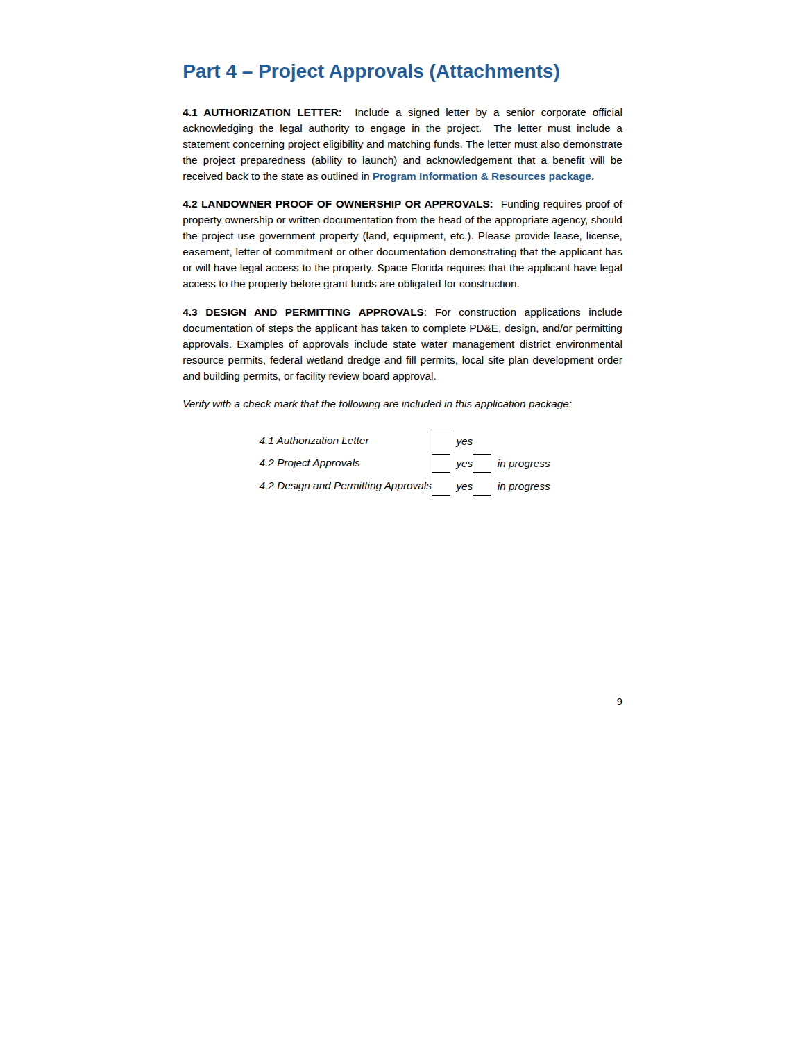Part 4 – Project Approvals (Attachments)
4.1 AUTHORIZATION LETTER: Include a signed letter by a senior corporate official acknowledging the legal authority to engage in the project. The letter must include a statement concerning project eligibility and matching funds. The letter must also demonstrate the project preparedness (ability to launch) and acknowledgement that a benefit will be received back to the state as outlined in Program Information & Resources package.
4.2 LANDOWNER PROOF OF OWNERSHIP OR APPROVALS: Funding requires proof of property ownership or written documentation from the head of the appropriate agency, should the project use government property (land, equipment, etc.). Please provide lease, license, easement, letter of commitment or other documentation demonstrating that the applicant has or will have legal access to the property. Space Florida requires that the applicant have legal access to the property before grant funds are obligated for construction.
4.3 DESIGN AND PERMITTING APPROVALS: For construction applications include documentation of steps the applicant has taken to complete PD&E, design, and/or permitting approvals. Examples of approvals include state water management district environmental resource permits, federal wetland dredge and fill permits, local site plan development order and building permits, or facility review board approval.
Verify with a check mark that the following are included in this application package:
| 4.1 Authorization Letter | yes | |
| 4.2 Project Approvals | yes | in progress |
| 4.2 Design and Permitting Approvals | yes | in progress |
9